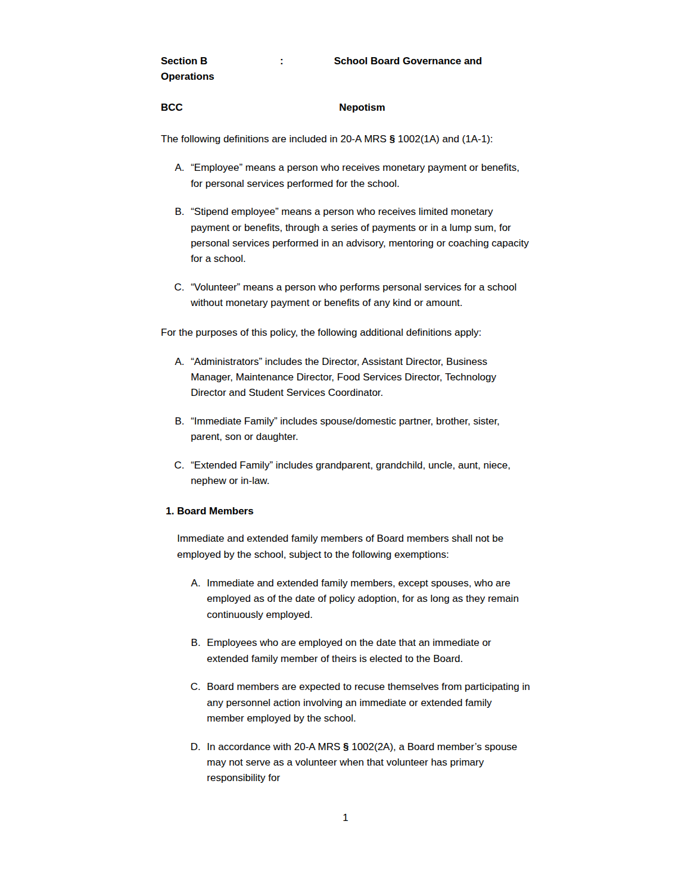Section B: School Board Governance and Operations
BCC Nepotism
The following definitions are included in 20-A MRS § 1002(1A) and (1A-1):
“Employee” means a person who receives monetary payment or benefits, for personal services performed for the school.
“Stipend employee” means a person who receives limited monetary payment or benefits, through a series of payments or in a lump sum, for personal services performed in an advisory, mentoring or coaching capacity for a school.
“Volunteer” means a person who performs personal services for a school without monetary payment or benefits of any kind or amount.
For the purposes of this policy, the following additional definitions apply:
“Administrators” includes the Director, Assistant Director, Business Manager, Maintenance Director, Food Services Director, Technology Director and Student Services Coordinator.
“Immediate Family” includes spouse/domestic partner, brother, sister, parent, son or daughter.
“Extended Family” includes grandparent, grandchild, uncle, aunt, niece, nephew or in-law.
Board Members
Immediate and extended family members of Board members shall not be employed by the school, subject to the following exemptions:
Immediate and extended family members, except spouses, who are employed as of the date of policy adoption, for as long as they remain continuously employed.
Employees who are employed on the date that an immediate or extended family member of theirs is elected to the Board.
Board members are expected to recuse themselves from participating in any personnel action involving an immediate or extended family member employed by the school.
In accordance with 20-A MRS § 1002(2A), a Board member’s spouse may not serve as a volunteer when that volunteer has primary responsibility for
1